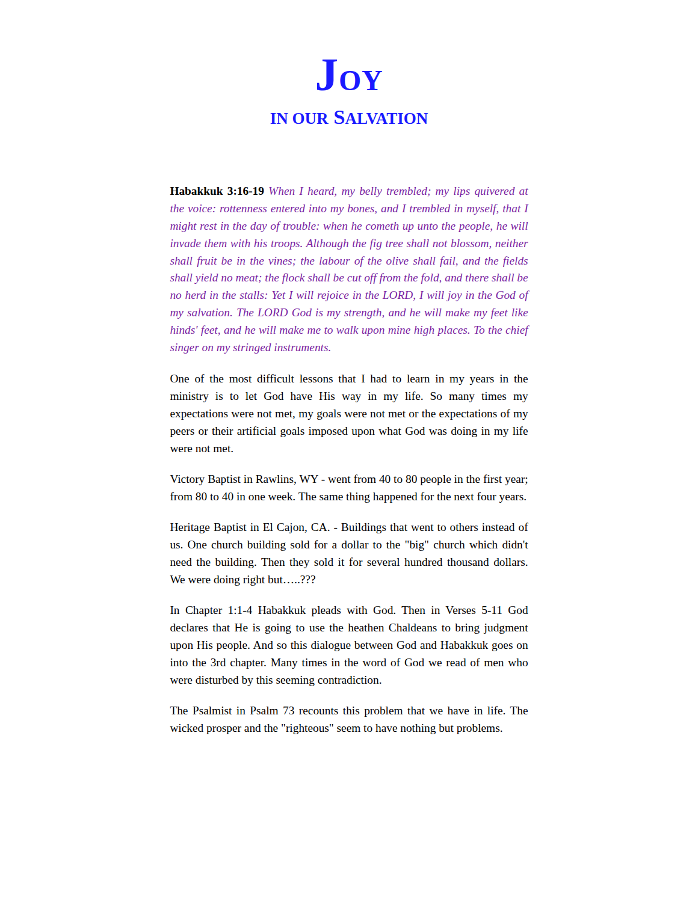JOY
IN OUR SALVATION
Habakkuk 3:16-19 When I heard, my belly trembled; my lips quivered at the voice: rottenness entered into my bones, and I trembled in myself, that I might rest in the day of trouble: when he cometh up unto the people, he will invade them with his troops. Although the fig tree shall not blossom, neither shall fruit be in the vines; the labour of the olive shall fail, and the fields shall yield no meat; the flock shall be cut off from the fold, and there shall be no herd in the stalls: Yet I will rejoice in the LORD, I will joy in the God of my salvation. The LORD God is my strength, and he will make my feet like hinds' feet, and he will make me to walk upon mine high places. To the chief singer on my stringed instruments.
One of the most difficult lessons that I had to learn in my years in the ministry is to let God have His way in my life. So many times my expectations were not met, my goals were not met or the expectations of my peers or their artificial goals imposed upon what God was doing in my life were not met.
Victory Baptist in Rawlins, WY - went from 40 to 80 people in the first year; from 80 to 40 in one week. The same thing happened for the next four years.
Heritage Baptist in El Cajon, CA. - Buildings that went to others instead of us. One church building sold for a dollar to the "big" church which didn't need the building. Then they sold it for several hundred thousand dollars. We were doing right but…..???
In Chapter 1:1-4 Habakkuk pleads with God. Then in Verses 5-11 God declares that He is going to use the heathen Chaldeans to bring judgment upon His people. And so this dialogue between God and Habakkuk goes on into the 3rd chapter. Many times in the word of God we read of men who were disturbed by this seeming contradiction.
The Psalmist in Psalm 73 recounts this problem that we have in life. The wicked prosper and the "righteous" seem to have nothing but problems.